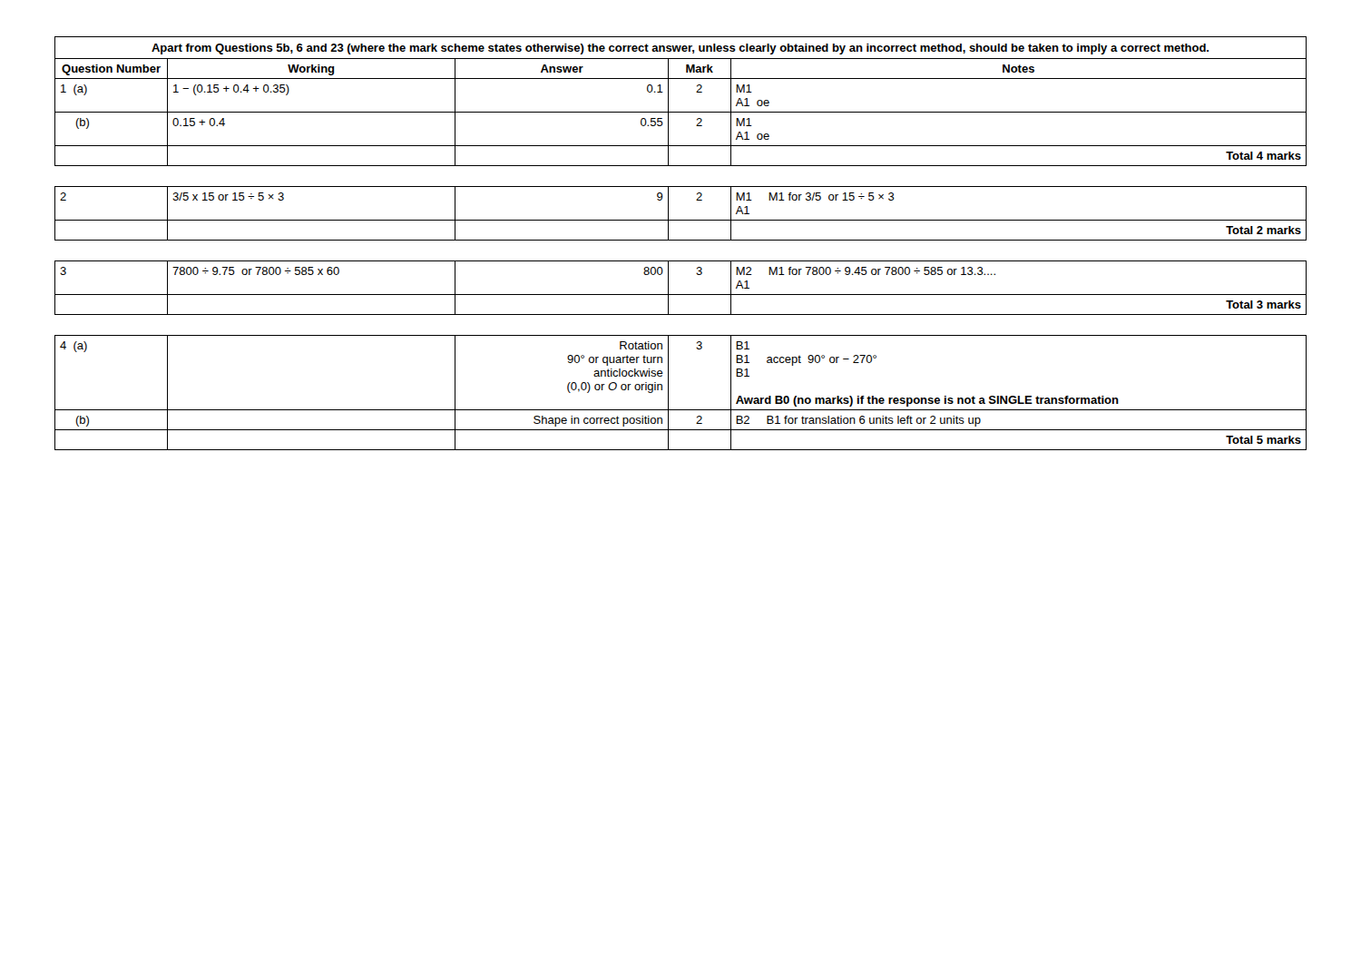| Apart from Questions 5b, 6 and 23 (where the mark scheme states otherwise) the correct answer, unless clearly obtained by an incorrect method, should be taken to imply a correct method. |
| Question Number | Working | Answer | Mark | Notes |
| 1 (a) | 1 − (0.15 + 0.4 + 0.35) | 0.1 | 2 | M1 A1 oe |
| (b) | 0.15 + 0.4 | 0.55 | 2 | M1 A1 oe |
| | | | | Total 4 marks |
| 2 | 3/5 x 15 or 15 ÷ 5 × 3 | 9 | 2 | M1 M1 for 3/5 or 15 ÷ 5 × 3 A1 |
| | | | | Total 2 marks |
| 3 | 7800 ÷ 9.75 or 7800 ÷ 585 x 60 | 800 | 3 | M2 M1 for 7800 ÷ 9.45 or 7800 ÷ 585 or 13.3.... A1 |
| | | | | Total 3 marks |
| 4 (a) | | Rotation 90° or quarter turn anticlockwise (0,0) or O or origin | 3 | B1 B1 accept 90° or − 270° B1 Award B0 (no marks) if the response is not a SINGLE transformation |
| (b) | | Shape in correct position | 2 | B2 B1 for translation 6 units left or 2 units up |
| | | | | Total 5 marks |